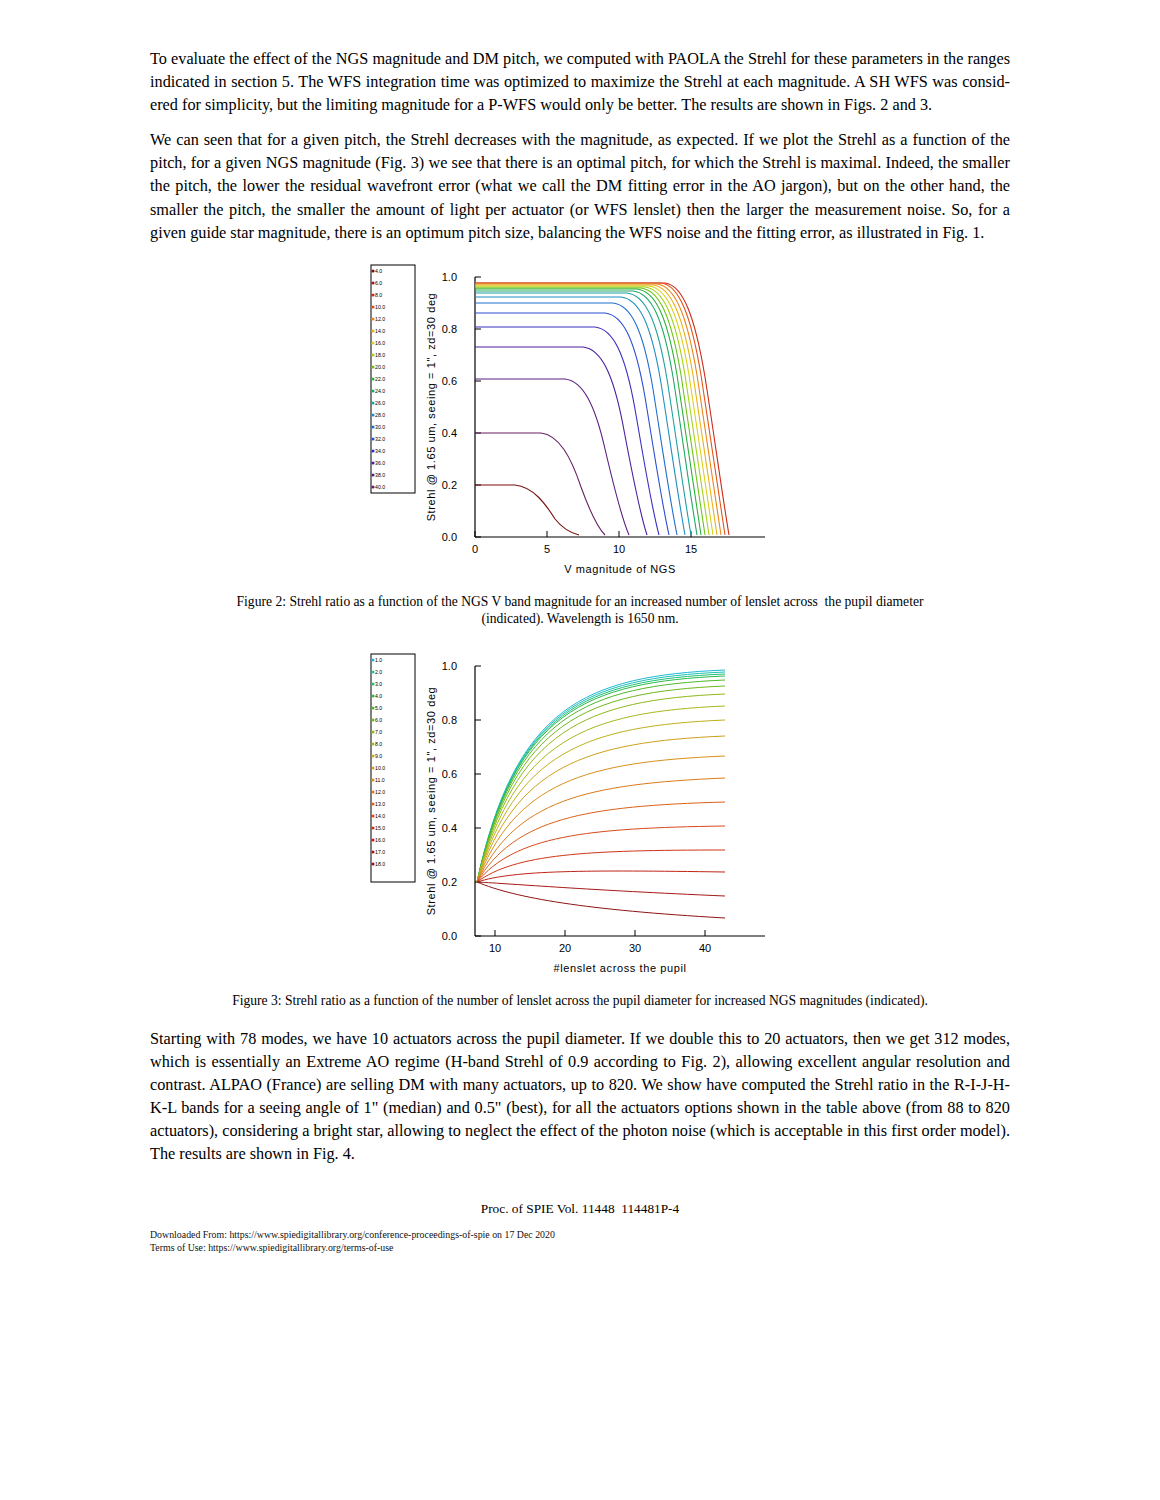To evaluate the effect of the NGS magnitude and DM pitch, we computed with PAOLA the Strehl for these parameters in the ranges indicated in section 5. The WFS integration time was optimized to maximize the Strehl at each magnitude. A SH WFS was considered for simplicity, but the limiting magnitude for a P-WFS would only be better. The results are shown in Figs. 2 and 3.
We can seen that for a given pitch, the Strehl decreases with the magnitude, as expected. If we plot the Strehl as a function of the pitch, for a given NGS magnitude (Fig. 3) we see that there is an optimal pitch, for which the Strehl is maximal. Indeed, the smaller the pitch, the lower the residual wavefront error (what we call the DM fitting error in the AO jargon), but on the other hand, the smaller the pitch, the smaller the amount of light per actuator (or WFS lenslet) then the larger the measurement noise. So, for a given guide star magnitude, there is an optimum pitch size, balancing the WFS noise and the fitting error, as illustrated in Fig. 1.
4.0 6.0 8.0 10.0 12.0 14.0 16.0 18.0 20.0 22.0 24.0 26.0 28.0 30.0 32.0 34.0 36.0 38.0 40.0 0.0 0.2 0.4 0.6 0.8 1.0 0 5 10 15 V magnitude of NGS Strehl @ 1.65 um, seeing = 1", zd=30 deg
Figure 2: Strehl ratio as a function of the NGS V band magnitude for an increased number of lenslet across the pupil diameter (indicated). Wavelength is 1650 nm.
1.0 2.0 3.0 4.0 5.0 6.0 7.0 8.0 9.0 10.0 11.0 12.0 13.0 14.0 15.0 16.0 17.0 18.0 0.0 0.2 0.4 0.6 0.8 1.0 10 20 30 40 #lenslet across the pupil Strehl @ 1.65 um, seeing = 1", zd=30 deg
Figure 3: Strehl ratio as a function of the number of lenslet across the pupil diameter for increased NGS magnitudes (indicated).
Starting with 78 modes, we have 10 actuators across the pupil diameter. If we double this to 20 actuators, then we get 312 modes, which is essentially an Extreme AO regime (H-band Strehl of 0.9 according to Fig. 2), allowing excellent angular resolution and contrast. ALPAO (France) are selling DM with many actuators, up to 820. We show have computed the Strehl ratio in the R-I-J-H-K-L bands for a seeing angle of 1" (median) and 0.5" (best), for all the actuators options shown in the table above (from 88 to 820 actuators), considering a bright star, allowing to neglect the effect of the photon noise (which is acceptable in this first order model). The results are shown in Fig. 4.
Proc. of SPIE Vol. 11448 114481P-4
Downloaded From: https://www.spiedigitallibrary.org/conference-proceedings-of-spie on 17 Dec 2020
Terms of Use: https://www.spiedigitallibrary.org/terms-of-use